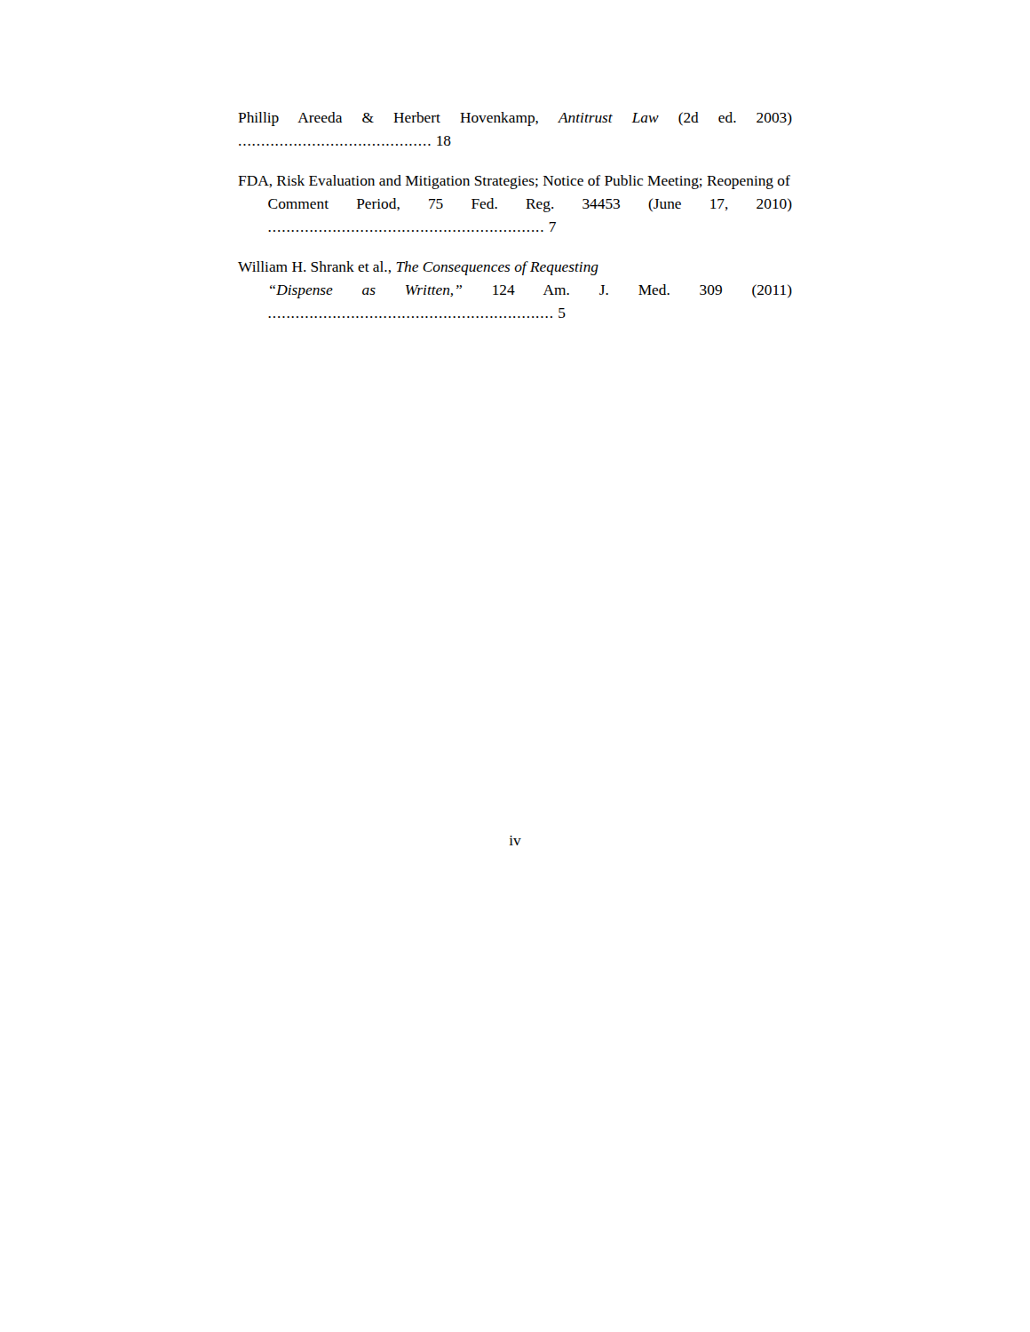Phillip Areeda & Herbert Hovenkamp, Antitrust Law (2d ed. 2003) .......................................... 18
FDA, Risk Evaluation and Mitigation Strategies; Notice of Public Meeting; Reopening of Comment Period, 75 Fed. Reg. 34453 (June 17, 2010) ............................................................ 7
William H. Shrank et al., The Consequences of Requesting “Dispense as Written,” 124 Am. J. Med. 309 (2011) .............................................................. 5
iv